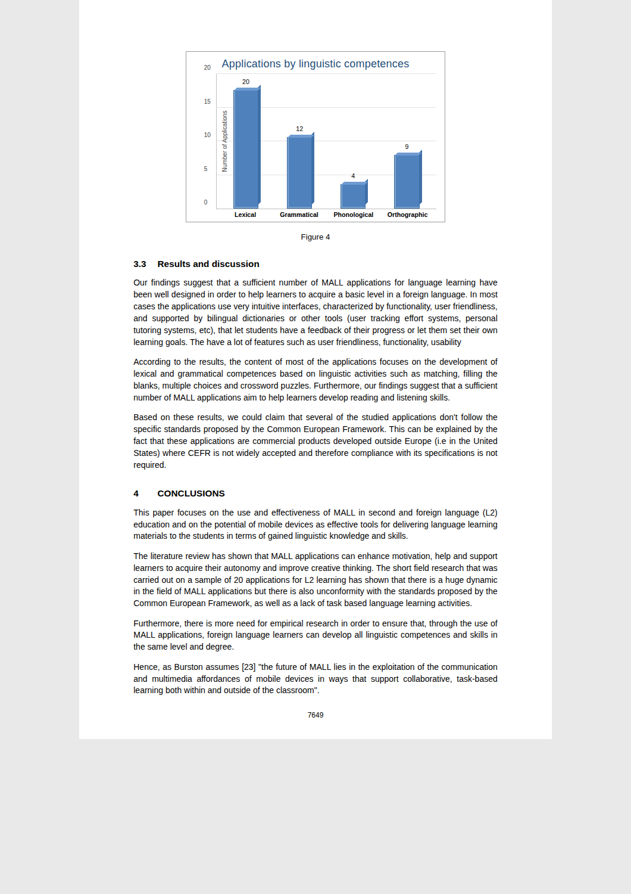Applications by linguistic competences
Number of Applications
20
15
10
5
0
20
12
4
9
Lexical Grammatical Phonological Orthographic
Figure 4
3.3 Results and discussion
Our findings suggest that a sufficient number of MALL applications for language learning have been well designed in order to help learners to acquire a basic level in a foreign language. In most cases the applications use very intuitive interfaces, characterized by functionality, user friendliness, and supported by bilingual dictionaries or other tools (user tracking effort systems, personal tutoring systems, etc), that let students have a feedback of their progress or let them set their own learning goals. The have a lot of features such as user friendliness, functionality, usability
According to the results, the content of most of the applications focuses on the development of lexical and grammatical competences based on linguistic activities such as matching, filling the blanks, multiple choices and crossword puzzles. Furthermore, our findings suggest that a sufficient number of MALL applications aim to help learners develop reading and listening skills.
Based on these results, we could claim that several of the studied applications don't follow the specific standards proposed by the Common European Framework. This can be explained by the fact that these applications are commercial products developed outside Europe (i.e in the United States) where CEFR is not widely accepted and therefore compliance with its specifications is not required.
4 Conclusions
This paper focuses on the use and effectiveness of MALL in second and foreign language (L2) education and on the potential of mobile devices as effective tools for delivering language learning materials to the students in terms of gained linguistic knowledge and skills.
The literature review has shown that MALL applications can enhance motivation, help and support learners to acquire their autonomy and improve creative thinking. The short field research that was carried out on a sample of 20 applications for L2 learning has shown that there is a huge dynamic in the field of MALL applications but there is also unconformity with the standards proposed by the Common European Framework, as well as a lack of task based language learning activities.
Furthermore, there is more need for empirical research in order to ensure that, through the use of MALL applications, foreign language learners can develop all linguistic competences and skills in the same level and degree.
Hence, as Burston assumes [23] "the future of MALL lies in the exploitation of the communication and multimedia affordances of mobile devices in ways that support collaborative, task-based learning both within and outside of the classroom".
7649